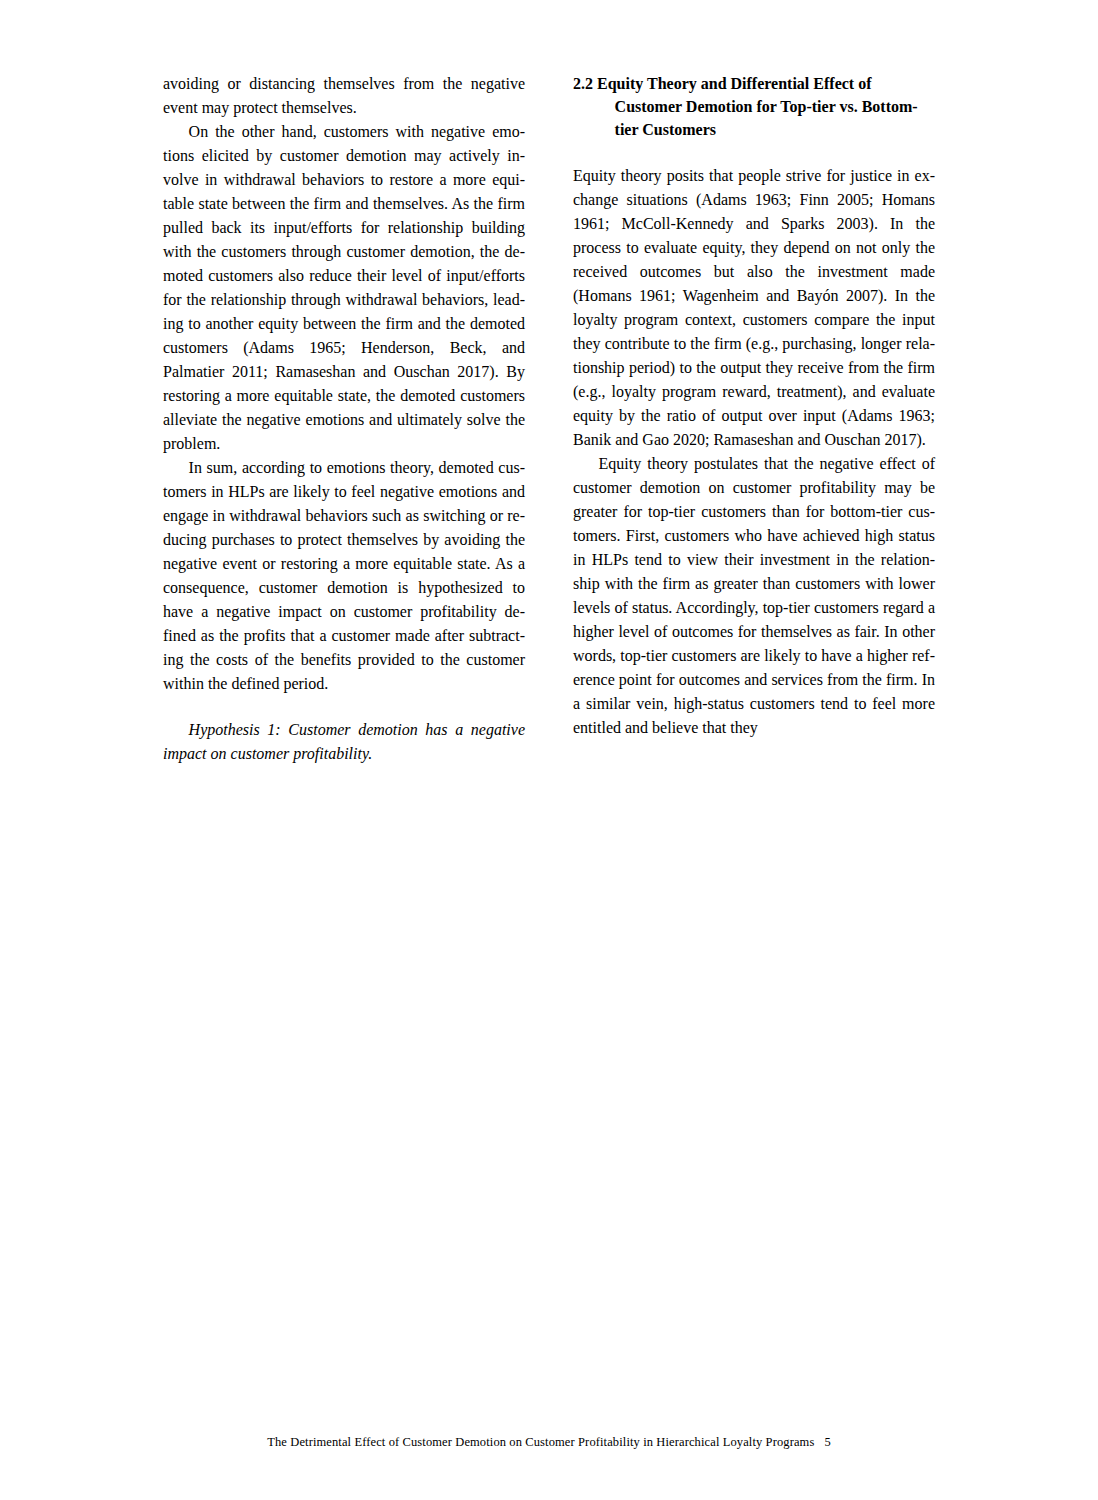avoiding or distancing themselves from the negative event may protect themselves.
On the other hand, customers with negative emotions elicited by customer demotion may actively involve in withdrawal behaviors to restore a more equitable state between the firm and themselves. As the firm pulled back its input/efforts for relationship building with the customers through customer demotion, the demoted customers also reduce their level of input/efforts for the relationship through withdrawal behaviors, leading to another equity between the firm and the demoted customers (Adams 1965; Henderson, Beck, and Palmatier 2011; Ramaseshan and Ouschan 2017). By restoring a more equitable state, the demoted customers alleviate the negative emotions and ultimately solve the problem.
In sum, according to emotions theory, demoted customers in HLPs are likely to feel negative emotions and engage in withdrawal behaviors such as switching or reducing purchases to protect themselves by avoiding the negative event or restoring a more equitable state. As a consequence, customer demotion is hypothesized to have a negative impact on customer profitability defined as the profits that a customer made after subtracting the costs of the benefits provided to the customer within the defined period.
Hypothesis 1: Customer demotion has a negative impact on customer profitability.
2.2 Equity Theory and Differential Effect of Customer Demotion for Top-tier vs. Bottom-tier Customers
Equity theory posits that people strive for justice in exchange situations (Adams 1963; Finn 2005; Homans 1961; McColl-Kennedy and Sparks 2003). In the process to evaluate equity, they depend on not only the received outcomes but also the investment made (Homans 1961; Wagenheim and Bayón 2007). In the loyalty program context, customers compare the input they contribute to the firm (e.g., purchasing, longer relationship period) to the output they receive from the firm (e.g., loyalty program reward, treatment), and evaluate equity by the ratio of output over input (Adams 1963; Banik and Gao 2020; Ramaseshan and Ouschan 2017).
Equity theory postulates that the negative effect of customer demotion on customer profitability may be greater for top-tier customers than for bottom-tier customers. First, customers who have achieved high status in HLPs tend to view their investment in the relationship with the firm as greater than customers with lower levels of status. Accordingly, top-tier customers regard a higher level of outcomes for themselves as fair. In other words, top-tier customers are likely to have a higher reference point for outcomes and services from the firm. In a similar vein, high-status customers tend to feel more entitled and believe that they
The Detrimental Effect of Customer Demotion on Customer Profitability in Hierarchical Loyalty Programs5